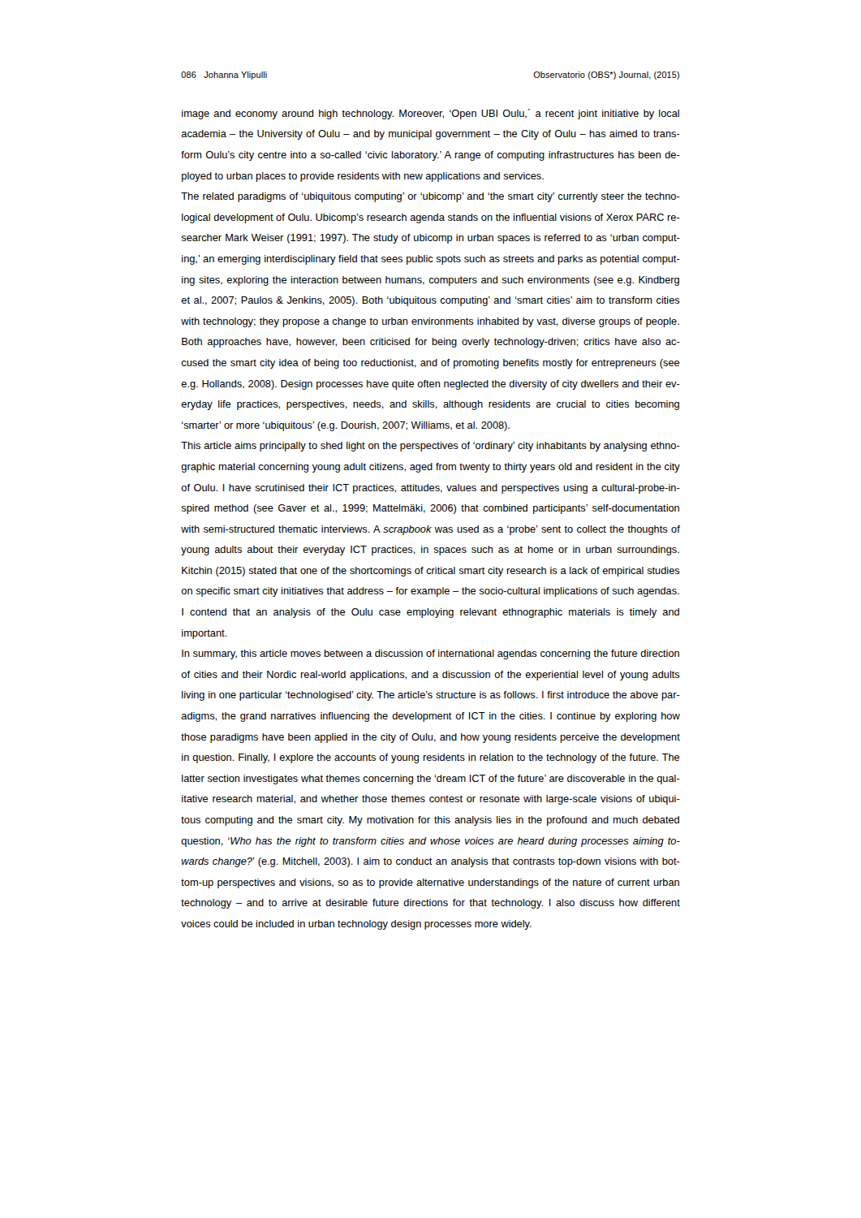086 Johanna Ylipulli Observatorio (OBS*) Journal, (2015)
image and economy around high technology. Moreover, ‘Open UBI Oulu,´ a recent joint initiative by local academia – the University of Oulu – and by municipal government – the City of Oulu – has aimed to transform Oulu’s city centre into a so-called ‘civic laboratory.’ A range of computing infrastructures has been deployed to urban places to provide residents with new applications and services.
The related paradigms of ‘ubiquitous computing’ or ‘ubicomp’ and ‘the smart city’ currently steer the technological development of Oulu. Ubicomp’s research agenda stands on the influential visions of Xerox PARC researcher Mark Weiser (1991; 1997). The study of ubicomp in urban spaces is referred to as ‘urban computing,’ an emerging interdisciplinary field that sees public spots such as streets and parks as potential computing sites, exploring the interaction between humans, computers and such environments (see e.g. Kindberg et al., 2007; Paulos & Jenkins, 2005). Both ‘ubiquitous computing’ and ‘smart cities’ aim to transform cities with technology; they propose a change to urban environments inhabited by vast, diverse groups of people. Both approaches have, however, been criticised for being overly technology-driven; critics have also accused the smart city idea of being too reductionist, and of promoting benefits mostly for entrepreneurs (see e.g. Hollands, 2008). Design processes have quite often neglected the diversity of city dwellers and their everyday life practices, perspectives, needs, and skills, although residents are crucial to cities becoming ‘smarter’ or more ‘ubiquitous’ (e.g. Dourish, 2007; Williams, et al. 2008).
This article aims principally to shed light on the perspectives of ‘ordinary’ city inhabitants by analysing ethnographic material concerning young adult citizens, aged from twenty to thirty years old and resident in the city of Oulu. I have scrutinised their ICT practices, attitudes, values and perspectives using a cultural-probe-inspired method (see Gaver et al., 1999; Mattelmäki, 2006) that combined participants’ self-documentation with semi-structured thematic interviews. A scrapbook was used as a ‘probe’ sent to collect the thoughts of young adults about their everyday ICT practices, in spaces such as at home or in urban surroundings. Kitchin (2015) stated that one of the shortcomings of critical smart city research is a lack of empirical studies on specific smart city initiatives that address – for example – the socio-cultural implications of such agendas. I contend that an analysis of the Oulu case employing relevant ethnographic materials is timely and important.
In summary, this article moves between a discussion of international agendas concerning the future direction of cities and their Nordic real-world applications, and a discussion of the experiential level of young adults living in one particular ‘technologised’ city. The article’s structure is as follows. I first introduce the above paradigms, the grand narratives influencing the development of ICT in the cities. I continue by exploring how those paradigms have been applied in the city of Oulu, and how young residents perceive the development in question. Finally, I explore the accounts of young residents in relation to the technology of the future. The latter section investigates what themes concerning the ‘dream ICT of the future’ are discoverable in the qualitative research material, and whether those themes contest or resonate with large-scale visions of ubiquitous computing and the smart city. My motivation for this analysis lies in the profound and much debated question, ‘Who has the right to transform cities and whose voices are heard during processes aiming towards change?’ (e.g. Mitchell, 2003). I aim to conduct an analysis that contrasts top-down visions with bottom-up perspectives and visions, so as to provide alternative understandings of the nature of current urban technology – and to arrive at desirable future directions for that technology. I also discuss how different voices could be included in urban technology design processes more widely.